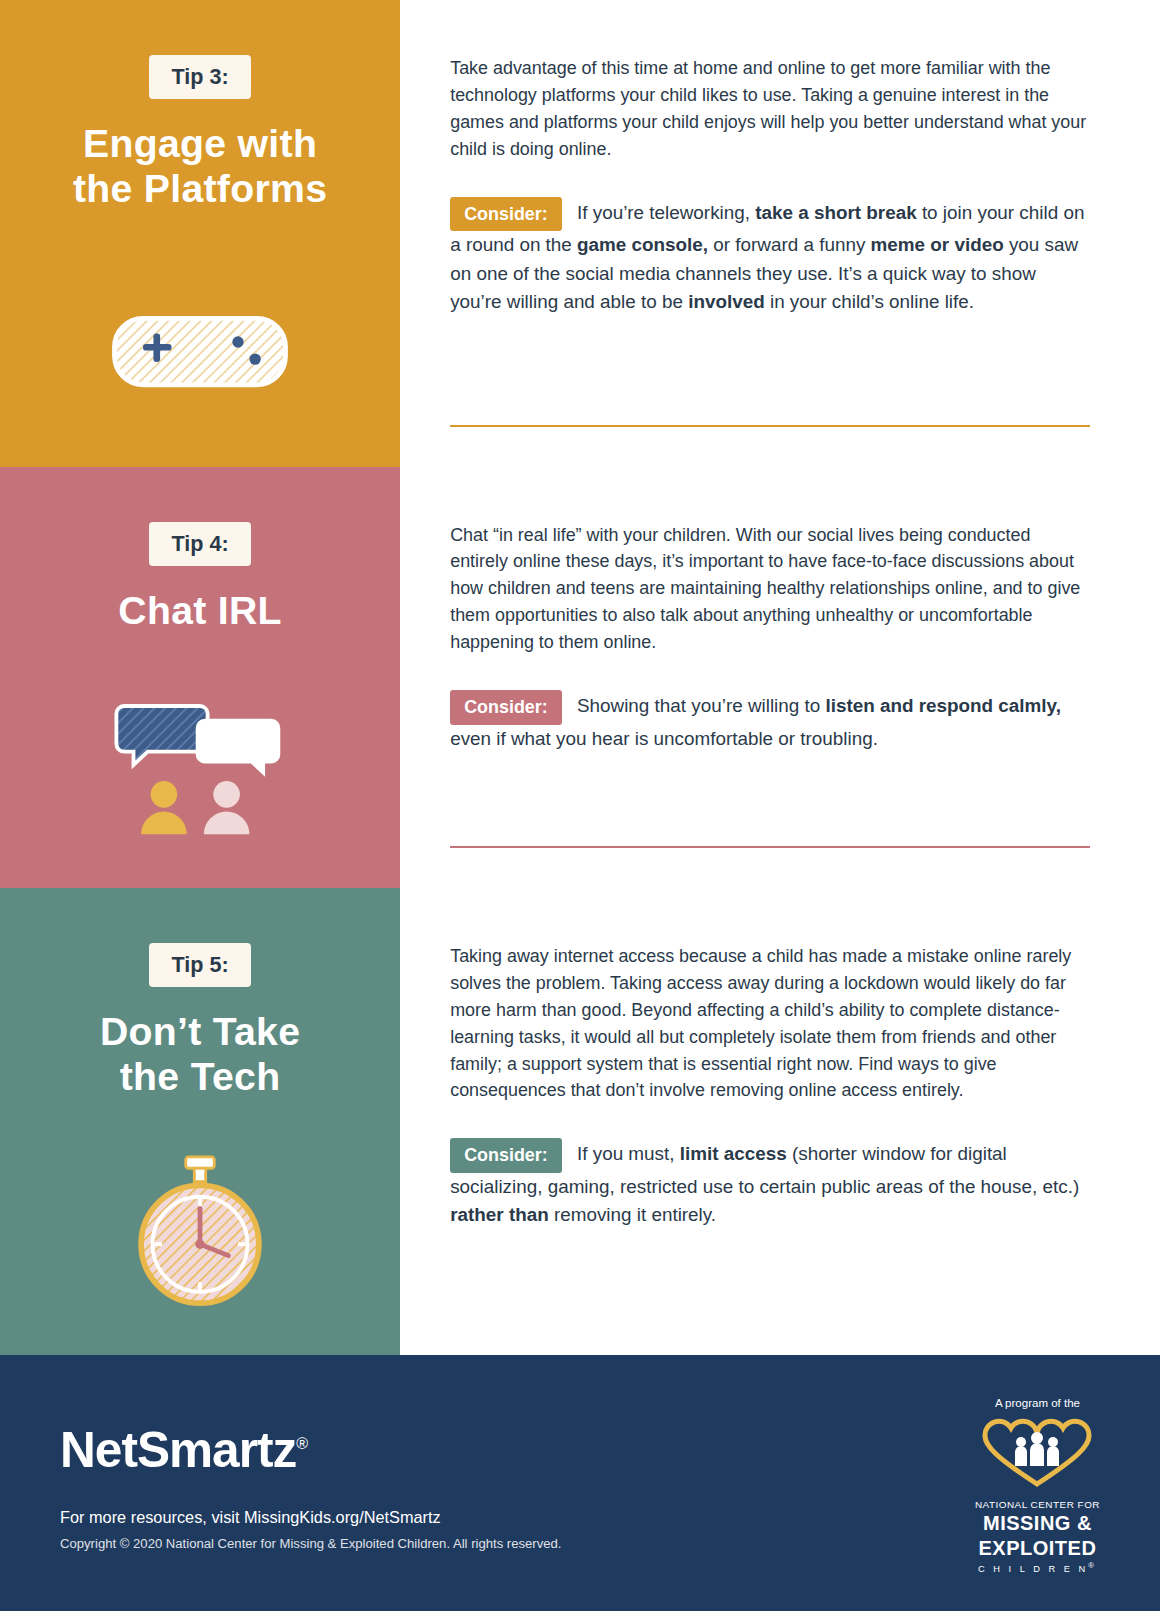Tip 3:
Engage with
the Platforms
Take advantage of this time at home and online to get more familiar with the technology platforms your child likes to use. Taking a genuine interest in the games and platforms your child enjoys will help you better understand what your child is doing online.
Consider: If you’re teleworking, take a short break to join your child on a round on the game console, or forward a funny meme or video you saw on one of the social media channels they use. It’s a quick way to show you’re willing and able to be involved in your child’s online life.
Tip 4:
Chat IRL
Chat “in real life” with your children. With our social lives being conducted entirely online these days, it’s important to have face-to-face discussions about how children and teens are maintaining healthy relationships online, and to give them opportunities to also talk about anything unhealthy or uncomfortable happening to them online.
Consider: Showing that you’re willing to listen and respond calmly, even if what you hear is uncomfortable or troubling.
Tip 5:
Don’t Take
the Tech
Taking away internet access because a child has made a mistake online rarely solves the problem. Taking access away during a lockdown would likely do far more harm than good. Beyond affecting a child’s ability to complete distance-learning tasks, it would all but completely isolate them from friends and other family; a support system that is essential right now. Find ways to give consequences that don’t involve removing online access entirely.
Consider: If you must, limit access (shorter window for digital socializing, gaming, restricted use to certain public areas of the house, etc.) rather than removing it entirely.
NetSmartz®
For more resources, visit MissingKids.org/NetSmartz
Copyright © 2020 National Center for Missing & Exploited Children. All rights reserved.
A program of the
NATIONAL CENTER FOR
MISSING &
EXPLOITED
C H I L D R E N®